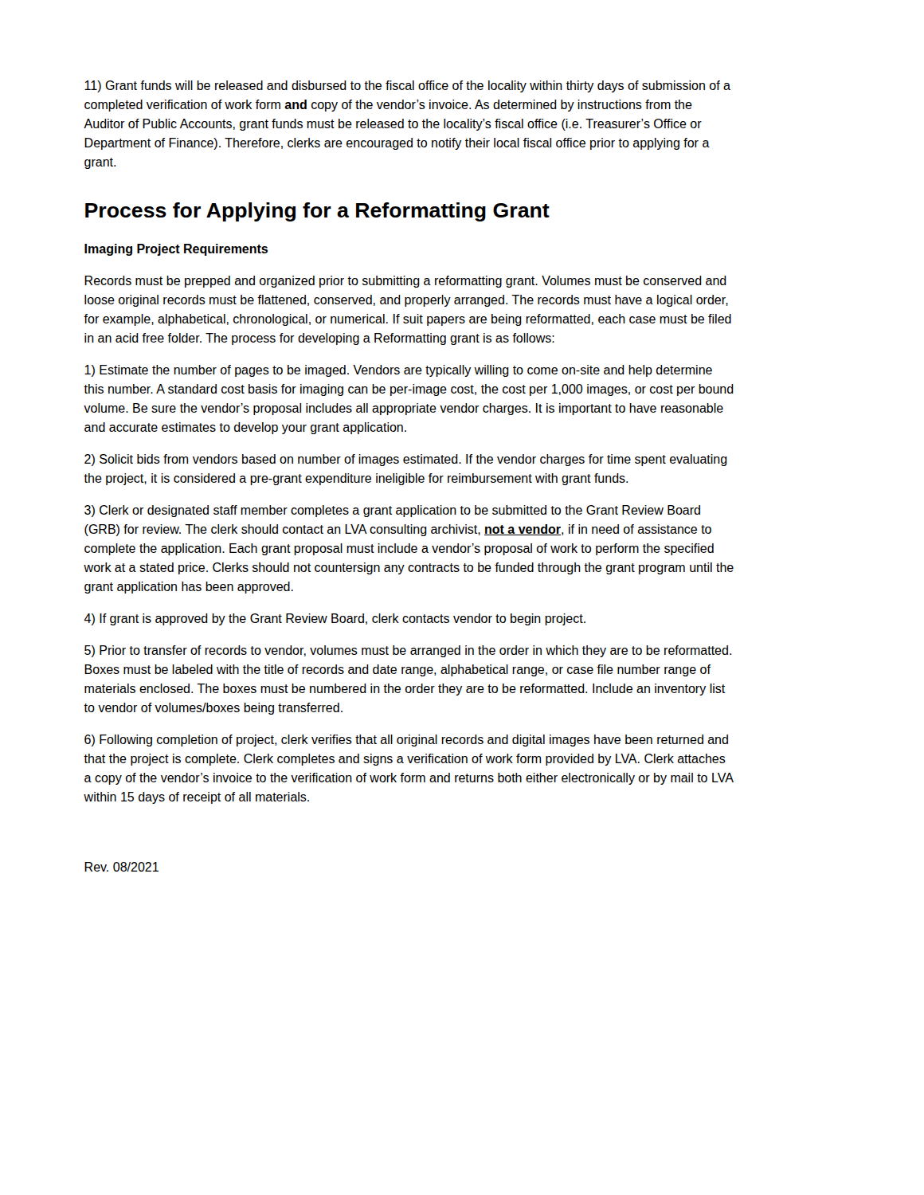11) Grant funds will be released and disbursed to the fiscal office of the locality within thirty days of submission of a completed verification of work form and copy of the vendor’s invoice. As determined by instructions from the Auditor of Public Accounts, grant funds must be released to the locality’s fiscal office (i.e. Treasurer’s Office or Department of Finance). Therefore, clerks are encouraged to notify their local fiscal office prior to applying for a grant.
Process for Applying for a Reformatting Grant
Imaging Project Requirements
Records must be prepped and organized prior to submitting a reformatting grant. Volumes must be conserved and loose original records must be flattened, conserved, and properly arranged. The records must have a logical order, for example, alphabetical, chronological, or numerical. If suit papers are being reformatted, each case must be filed in an acid free folder. The process for developing a Reformatting grant is as follows:
1) Estimate the number of pages to be imaged. Vendors are typically willing to come on-site and help determine this number. A standard cost basis for imaging can be per-image cost, the cost per 1,000 images, or cost per bound volume. Be sure the vendor’s proposal includes all appropriate vendor charges. It is important to have reasonable and accurate estimates to develop your grant application.
2) Solicit bids from vendors based on number of images estimated. If the vendor charges for time spent evaluating the project, it is considered a pre-grant expenditure ineligible for reimbursement with grant funds.
3) Clerk or designated staff member completes a grant application to be submitted to the Grant Review Board (GRB) for review. The clerk should contact an LVA consulting archivist, not a vendor, if in need of assistance to complete the application. Each grant proposal must include a vendor’s proposal of work to perform the specified work at a stated price. Clerks should not countersign any contracts to be funded through the grant program until the grant application has been approved.
4) If grant is approved by the Grant Review Board, clerk contacts vendor to begin project.
5) Prior to transfer of records to vendor, volumes must be arranged in the order in which they are to be reformatted. Boxes must be labeled with the title of records and date range, alphabetical range, or case file number range of materials enclosed. The boxes must be numbered in the order they are to be reformatted. Include an inventory list to vendor of volumes/boxes being transferred.
6) Following completion of project, clerk verifies that all original records and digital images have been returned and that the project is complete. Clerk completes and signs a verification of work form provided by LVA. Clerk attaches a copy of the vendor’s invoice to the verification of work form and returns both either electronically or by mail to LVA within 15 days of receipt of all materials.
Rev. 08/2021